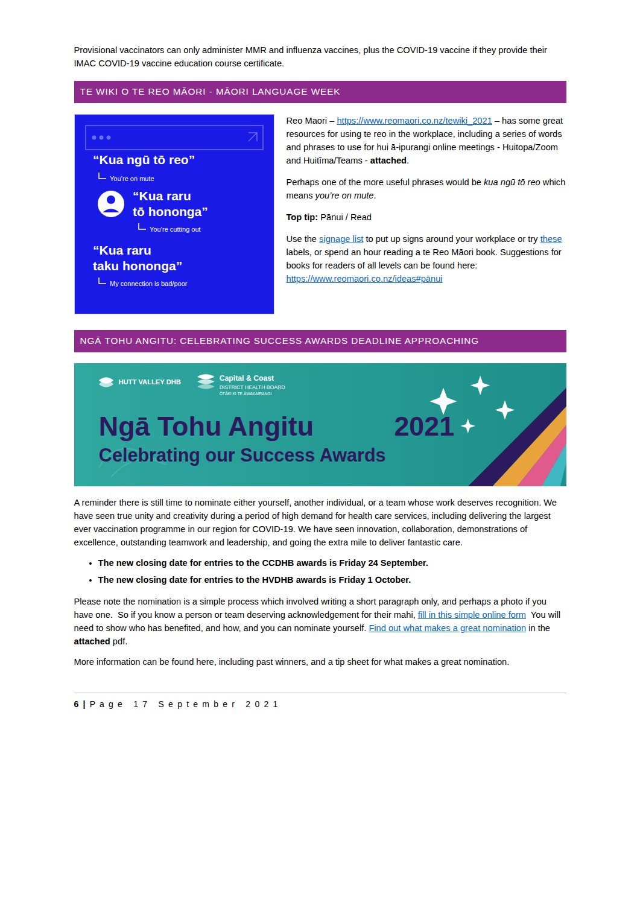Provisional vaccinators can only administer MMR and influenza vaccines, plus the COVID-19 vaccine if they provide their IMAC COVID-19 vaccine education course certificate.
Te Wiki o te Reo Māori - Māori Language Week
“Kua ngū tō reo” You’re on mute “Kua raru tō hononga” You’re cutting out “Kua raru taku hononga” My connection is bad/poor
Reo Maori – https://www.reomaori.co.nz/tewiki_2021 – has some great resources for using te reo in the workplace, including a series of words and phrases to use for hui ā-ipurangi online meetings - Huitopa/Zoom and Huitīma/Teams - attached.
Perhaps one of the more useful phrases would be kua ngū tō reo which means you’re on mute.
Top tip: Pānui / Read
Use the signage list to put up signs around your workplace or try these labels, or spend an hour reading a te Reo Māori book. Suggestions for books for readers of all levels can be found here: https://www.reomaori.co.nz/ideas#pānui
Ngā Tohu Angitu: Celebrating Success Awards Deadline Approaching
HUTT VALLEY DHB Capital & Coast DISTRICT HEALTH BOARD ŌTĀKI KI TE ĀWAKAIRANGI Ngā Tohu Angitu 2021 Celebrating our Success Awards
A reminder there is still time to nominate either yourself, another individual, or a team whose work deserves recognition. We have seen true unity and creativity during a period of high demand for health care services, including delivering the largest ever vaccination programme in our region for COVID-19. We have seen innovation, collaboration, demonstrations of excellence, outstanding teamwork and leadership, and going the extra mile to deliver fantastic care.
The new closing date for entries to the CCDHB awards is Friday 24 September.
The new closing date for entries to the HVDHB awards is Friday 1 October.
Please note the nomination is a simple process which involved writing a short paragraph only, and perhaps a photo if you have one. So if you know a person or team deserving acknowledgement for their mahi, fill in this simple online form You will need to show who has benefited, and how, and you can nominate yourself. Find out what makes a great nomination in the attached pdf.
More information can be found here, including past winners, and a tip sheet for what makes a great nomination.
6 | P a g e 1 7 S e p t e m b e r 2 0 2 1